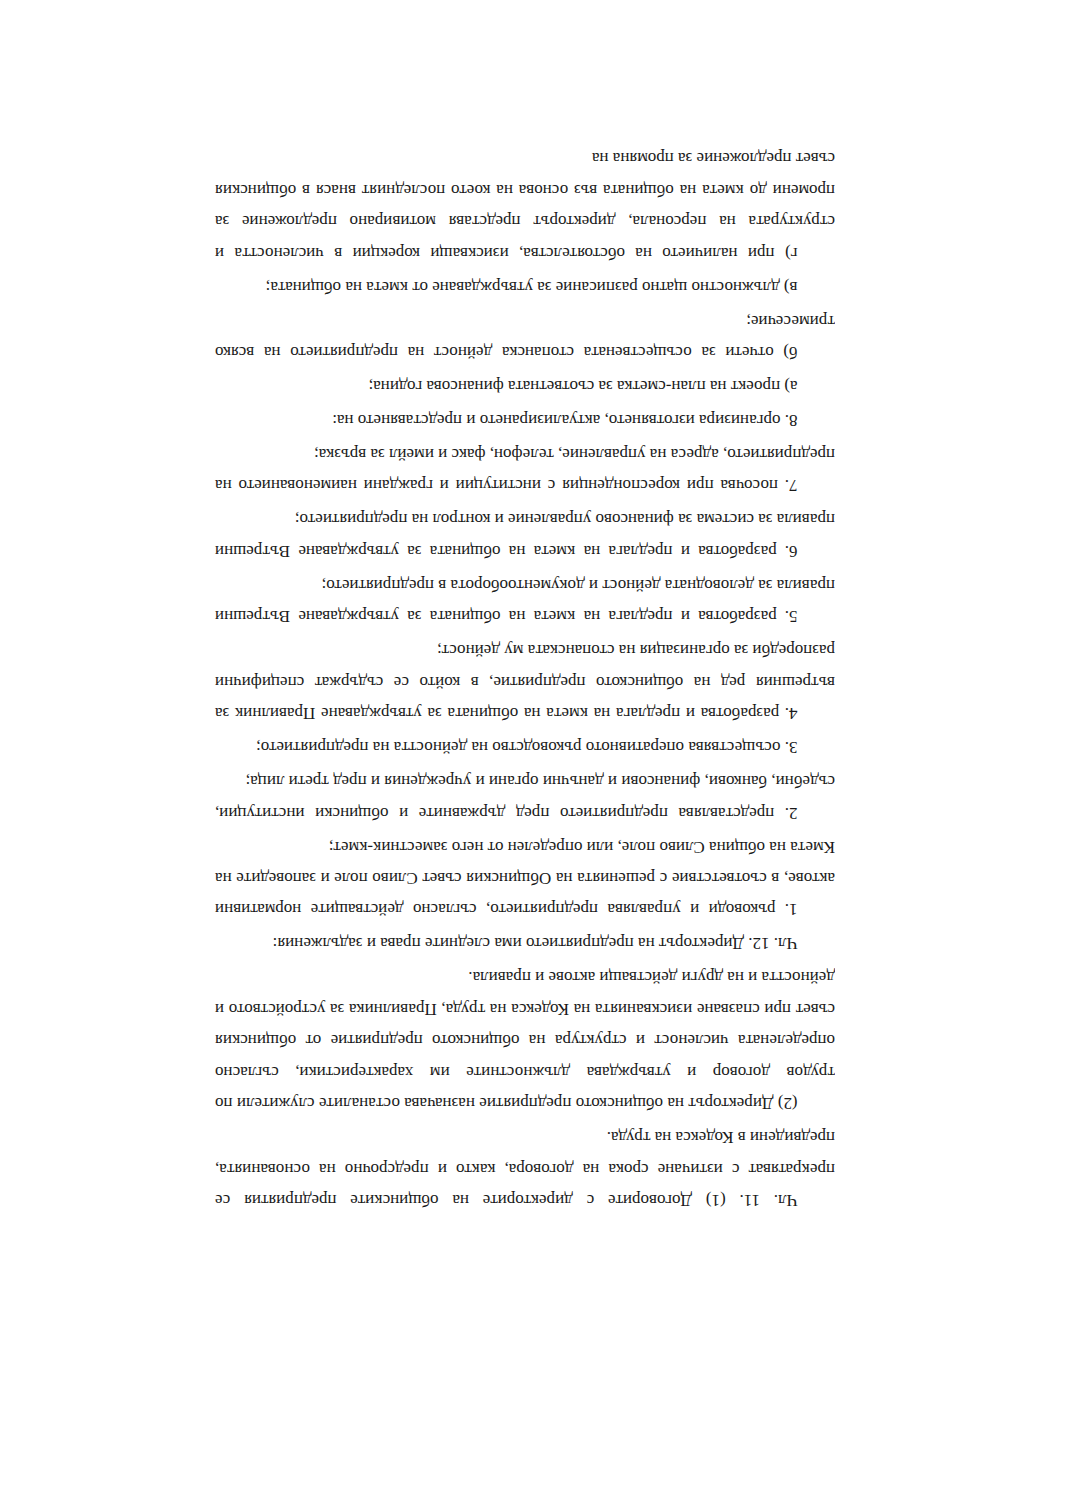Чл. 11. (1) Договорите с директорите на общинските предприятия се прекратяват с изтичане срока на договора, както и предсрочно на основанията, предвидени в Кодекса на труда.
(2) Директорът на общинското предприятие назначава останалите служители по трудов договор и утвърждава длъжностните им характеристики, съгласно определената численост и структура на общинското предприятие от общинския съвет при спазване изискванията на Кодекса на труда, Правилника за устройството и дейността и на други действащи актове и правила.
Чл. 12. Директорът на предприятието има следните права и задължения:
1. ръководи и управлява предприятието, съгласно действащите нормативни актове, в съответствие с решенията на Общинския съвет Сливо поле и заповедите на Кмета на община Сливо поле, или определен от него заместник-кмет;
2. представлява предприятието пред държавните и общински институции, съдебни, банкови, финансови и данъчни органи и учреждения и пред трети лица;
3. осъществява оперативното ръководство на дейността на предприятието;
4. разработва и предлага на кмета на общината за утвърждаване Правилник за вътрешния ред на общинското предприятие, в който се съдържат специфични разпоредби за организация на стопанската му дейност;
5. разработва и предлага на кмета на общината за утвърждаване Вътрешни правила за деловодната дейност и документооборота в предприятието;
6. разработва и предлага на кмета на общината за утвърждаване Вътрешни правила за система за финансово управление и контрол на предприятието;
7. посочва при кореспонденция с институции и граждани наименованието на предприятието, адреса на управление, телефон, факс и имейл за връзка;
8. организира изготвянето, актуализирането и представянето на:
а) проект на план-сметка за съответната финансова година;
б) отчети за осъществената стопанска дейност на предприятието на всяко тримесечие;
в) длъжностно щатно разписание за утвърждаване от кмета на общината;
г) при наличието на обстоятелства, изискващи корекции в числеността и структурата на персонала, директорът представя мотивирано предложение за промени до кмета на общината въз основа на което последният внася в общинския съвет предложение за промяна на